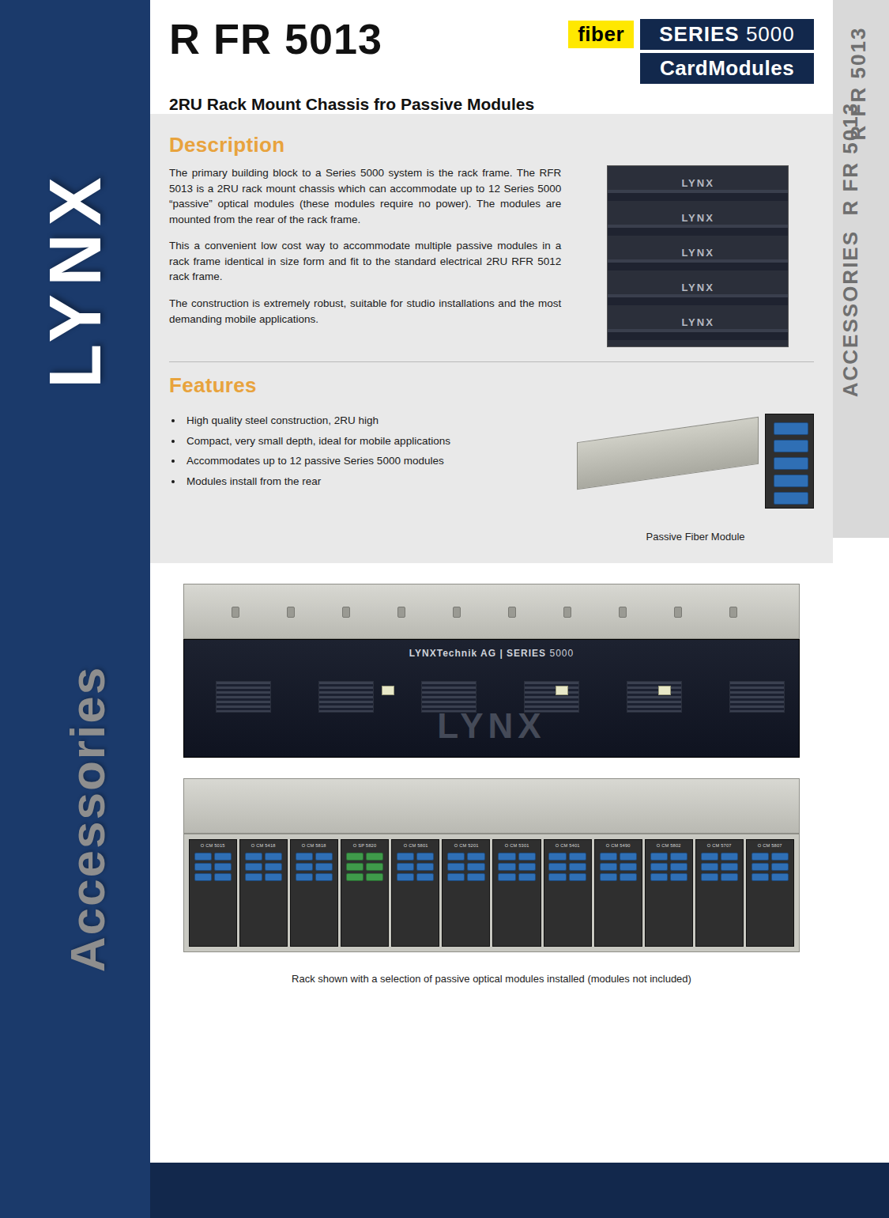LYNX
Accessories
R FR 5013
ACCESSORIES R FR 5013
R FR 5013
fiber SERIES 5000
CardModules
2RU Rack Mount Chassis fro Passive Modules
Description
The primary building block to a Series 5000 system is the rack frame. The RFR 5013 is a 2RU rack mount chassis which can accommodate up to 12 Series 5000 “passive” optical modules (these modules require no power). The modules are mounted from the rear of the rack frame.
This a convenient low cost way to accommodate multiple passive modules in a rack frame identical in size form and fit to the standard electrical 2RU RFR 5012 rack frame.
The construction is extremely robust, suitable for studio installations and the most demanding mobile applications.
Features
High quality steel construction, 2RU high
Compact, very small depth, ideal for mobile applications
Accommodates up to 12 passive Series 5000 modules
Modules install from the rear
Passive Fiber Module
LYNXTechnik AG | SERIES 5000
LYNX
O CM 5015
O CM 5418
O CM 5818
O SP 5820
O CM 5801
O CM 5201
O CM 5301
O CM 5401
O CM 5490
O CM 5802
O CM 5707
O CM 5807
Rack shown with a selection of passive optical modules installed (modules not included)